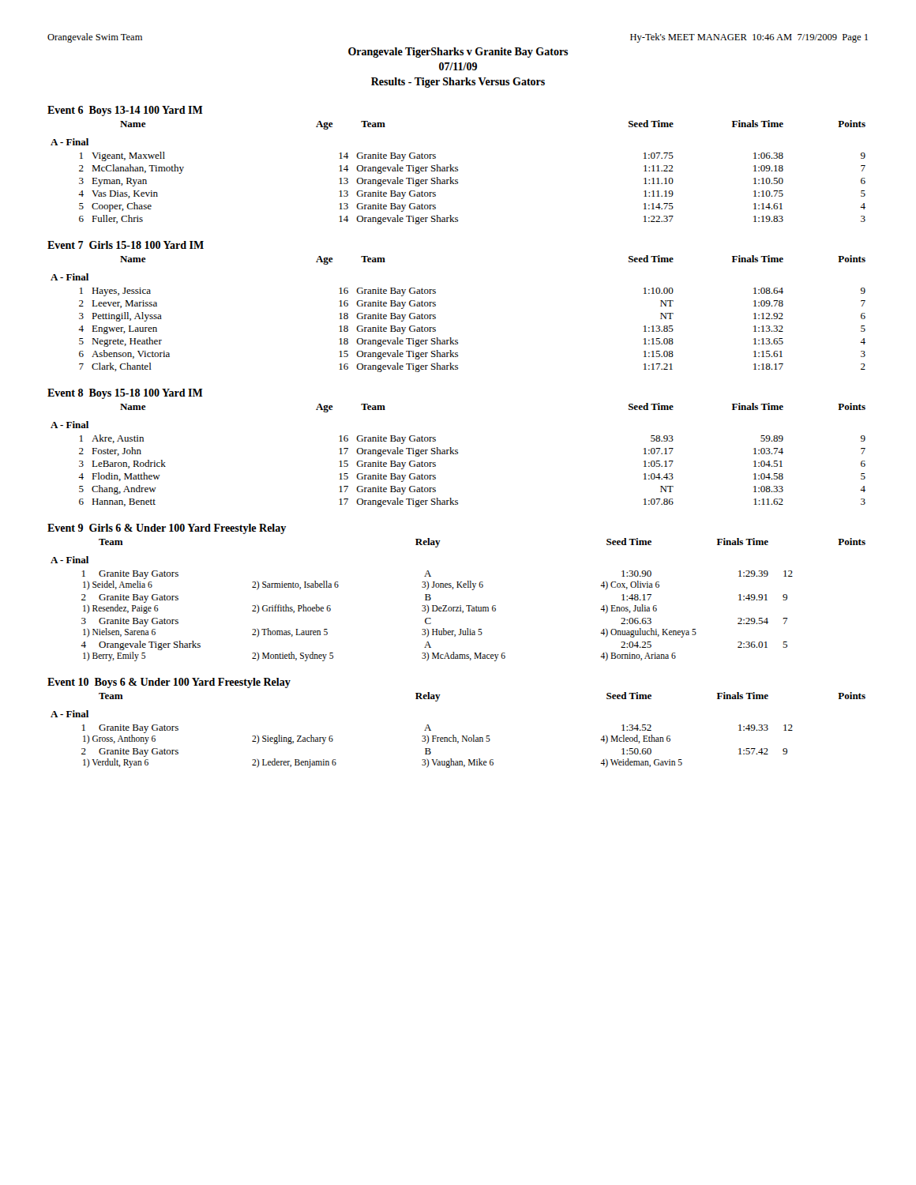Orangevale Swim Team Hy-Tek's MEET MANAGER 10:46 AM 7/19/2009 Page 1
Orangevale TigerSharks v Granite Bay Gators
07/11/09
Results - Tiger Sharks Versus Gators
Event 6 Boys 13-14 100 Yard IM
| | Name | Age | Team | Seed Time | Finals Time | Points |
| --- | --- | --- | --- | --- | --- | --- |
| A - Final |
| 1 | Vigeant, Maxwell | 14 | Granite Bay Gators | 1:07.75 | 1:06.38 | 9 |
| 2 | McClanahan, Timothy | 14 | Orangevale Tiger Sharks | 1:11.22 | 1:09.18 | 7 |
| 3 | Eyman, Ryan | 13 | Orangevale Tiger Sharks | 1:11.10 | 1:10.50 | 6 |
| 4 | Vas Dias, Kevin | 13 | Granite Bay Gators | 1:11.19 | 1:10.75 | 5 |
| 5 | Cooper, Chase | 13 | Granite Bay Gators | 1:14.75 | 1:14.61 | 4 |
| 6 | Fuller, Chris | 14 | Orangevale Tiger Sharks | 1:22.37 | 1:19.83 | 3 |
Event 7 Girls 15-18 100 Yard IM
| | Name | Age | Team | Seed Time | Finals Time | Points |
| --- | --- | --- | --- | --- | --- | --- |
| A - Final |
| 1 | Hayes, Jessica | 16 | Granite Bay Gators | 1:10.00 | 1:08.64 | 9 |
| 2 | Leever, Marissa | 16 | Granite Bay Gators | NT | 1:09.78 | 7 |
| 3 | Pettingill, Alyssa | 18 | Granite Bay Gators | NT | 1:12.92 | 6 |
| 4 | Engwer, Lauren | 18 | Granite Bay Gators | 1:13.85 | 1:13.32 | 5 |
| 5 | Negrete, Heather | 18 | Orangevale Tiger Sharks | 1:15.08 | 1:13.65 | 4 |
| 6 | Asbenson, Victoria | 15 | Orangevale Tiger Sharks | 1:15.08 | 1:15.61 | 3 |
| 7 | Clark, Chantel | 16 | Orangevale Tiger Sharks | 1:17.21 | 1:18.17 | 2 |
Event 8 Boys 15-18 100 Yard IM
| | Name | Age | Team | Seed Time | Finals Time | Points |
| --- | --- | --- | --- | --- | --- | --- |
| A - Final |
| 1 | Akre, Austin | 16 | Granite Bay Gators | 58.93 | 59.89 | 9 |
| 2 | Foster, John | 17 | Orangevale Tiger Sharks | 1:07.17 | 1:03.74 | 7 |
| 3 | LeBaron, Rodrick | 15 | Granite Bay Gators | 1:05.17 | 1:04.51 | 6 |
| 4 | Flodin, Matthew | 15 | Granite Bay Gators | 1:04.43 | 1:04.58 | 5 |
| 5 | Chang, Andrew | 17 | Granite Bay Gators | NT | 1:08.33 | 4 |
| 6 | Hannan, Benett | 17 | Orangevale Tiger Sharks | 1:07.86 | 1:11.62 | 3 |
Event 9 Girls 6 & Under 100 Yard Freestyle Relay
| | Team | Relay | Seed Time | Finals Time | Points |
| --- | --- | --- | --- | --- | --- |
| A - Final |
| 1 | Granite Bay Gators | A | 1:30.90 | 1:29.39 | 12 |
| 1) Seidel, Amelia 6 2) Sarmiento, Isabella 6 3) Jones, Kelly 6 4) Cox, Olivia 6 |
| 2 | Granite Bay Gators | B | 1:48.17 | 1:49.91 | 9 |
| 1) Resendez, Paige 6 2) Griffiths, Phoebe 6 3) DeZorzi, Tatum 6 4) Enos, Julia 6 |
| 3 | Granite Bay Gators | C | 2:06.63 | 2:29.54 | 7 |
| 1) Nielsen, Sarena 6 2) Thomas, Lauren 5 3) Huber, Julia 5 4) Onuaguluchi, Keneya 5 |
| 4 | Orangevale Tiger Sharks | A | 2:04.25 | 2:36.01 | 5 |
| 1) Berry, Emily 5 2) Montieth, Sydney 5 3) McAdams, Macey 6 4) Bornino, Ariana 6 |
Event 10 Boys 6 & Under 100 Yard Freestyle Relay
| | Team | Relay | Seed Time | Finals Time | Points |
| --- | --- | --- | --- | --- | --- |
| A - Final |
| 1 | Granite Bay Gators | A | 1:34.52 | 1:49.33 | 12 |
| 1) Gross, Anthony 6 2) Siegling, Zachary 6 3) French, Nolan 5 4) Mcleod, Ethan 6 |
| 2 | Granite Bay Gators | B | 1:50.60 | 1:57.42 | 9 |
| 1) Verdult, Ryan 6 2) Lederer, Benjamin 6 3) Vaughan, Mike 6 4) Weideman, Gavin 5 |